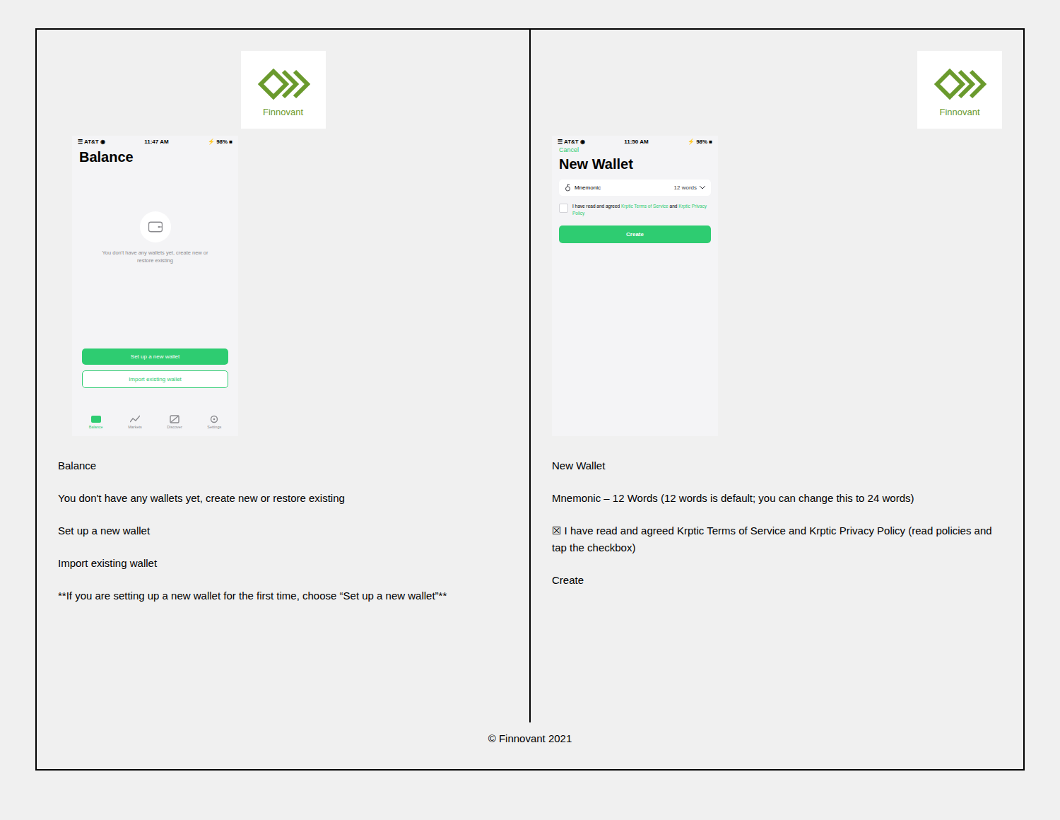Finnovant
☰AT&T◉
11:47 AM
⚡98%■
Balance
You don't have any wallets yet, create new or restore existing
Set up a new wallet
Import existing wallet
Balance
Markets
Discover
Settings
Balance
You don't have any wallets yet, create new or restore existing
Set up a new wallet
Import existing wallet
**If you are setting up a new wallet for the first time, choose “Set up a new wallet”**
Finnovant
☰AT&T◉
11:50 AM
⚡98%■
Cancel
New Wallet
Mnemonic
12 words
I have read and agreed Krptic Terms of Service and Krptic Privacy Policy
Create
New Wallet
Mnemonic – 12 Words (12 words is default; you can change this to 24 words)
☒ I have read and agreed Krptic Terms of Service and Krptic Privacy Policy (read policies and tap the checkbox)
Create
© Finnovant 2021